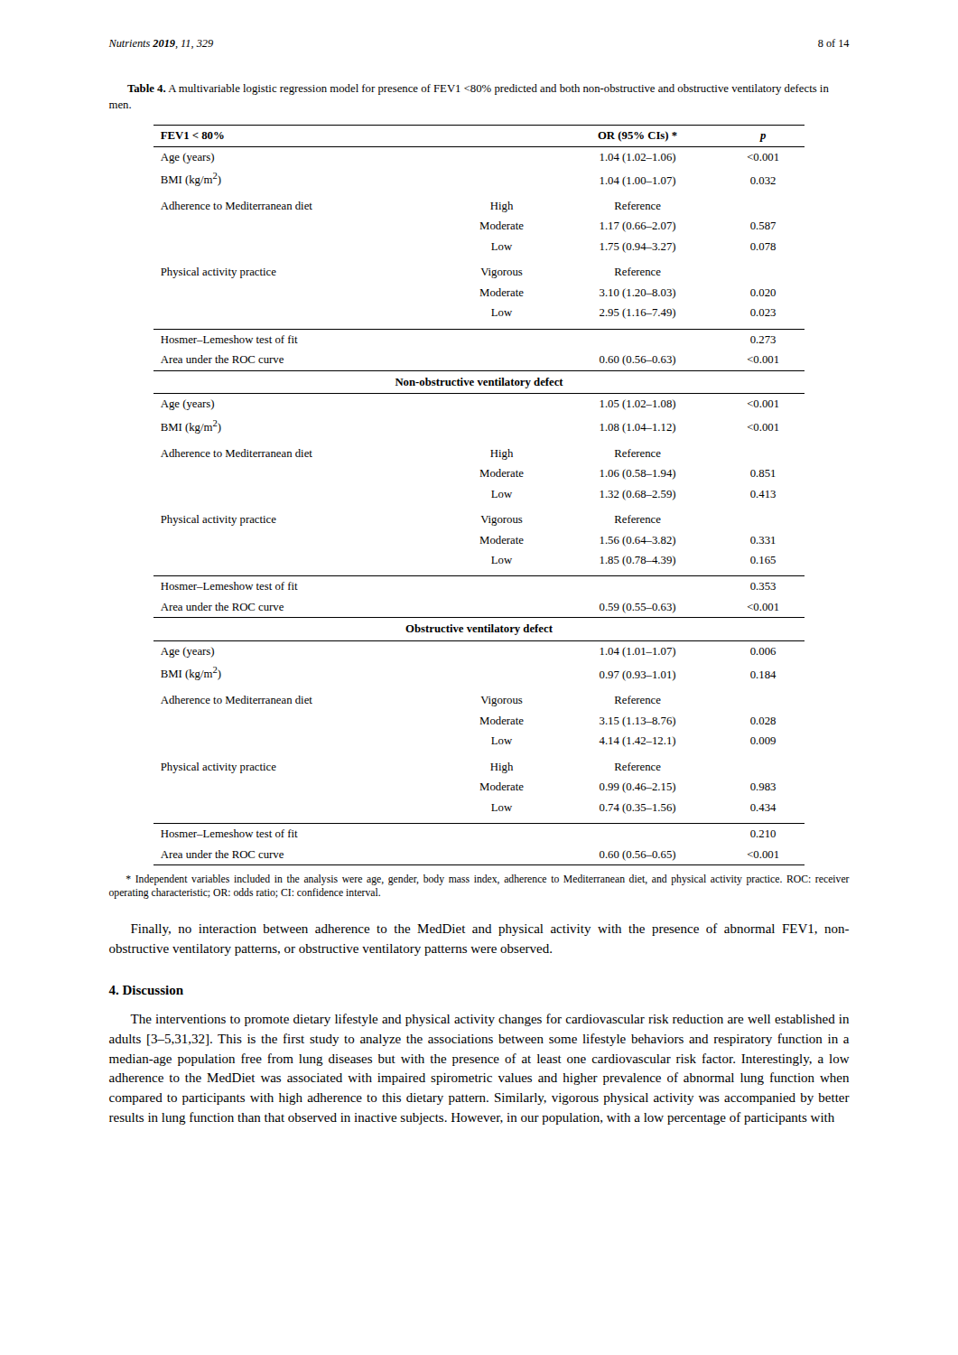Nutrients 2019, 11, 329 8 of 14
Table 4. A multivariable logistic regression model for presence of FEV1 <80% predicted and both non-obstructive and obstructive ventilatory defects in men.
| FEV1 < 80% | | OR (95% CIs) * | p |
| --- | --- | --- | --- |
| Age (years) | | 1.04 (1.02–1.06) | <0.001 |
| BMI (kg/m 2 ) | | 1.04 (1.00–1.07) | 0.032 |
| Adherence to Mediterranean diet | High | Reference | |
| Moderate | 1.17 (0.66–2.07) | 0.587 |
| Low | 1.75 (0.94–3.27) | 0.078 |
| Physical activity practice | Vigorous | Reference | |
| Moderate | 3.10 (1.20–8.03) | 0.020 |
| Low | 2.95 (1.16–7.49) | 0.023 |
| Hosmer–Lemeshow test of fit | | 0.273 |
| Area under the ROC curve | 0.60 (0.56–0.63) | <0.001 |
| Non-obstructive ventilatory defect |
| Age (years) | | 1.05 (1.02–1.08) | <0.001 |
| BMI (kg/m 2 ) | | 1.08 (1.04–1.12) | <0.001 |
| Adherence to Mediterranean diet | High | Reference | |
| Moderate | 1.06 (0.58–1.94) | 0.851 |
| Low | 1.32 (0.68–2.59) | 0.413 |
| Physical activity practice | Vigorous | Reference | |
| Moderate | 1.56 (0.64–3.82) | 0.331 |
| Low | 1.85 (0.78–4.39) | 0.165 |
| Hosmer–Lemeshow test of fit | | 0.353 |
| Area under the ROC curve | 0.59 (0.55–0.63) | <0.001 |
| Obstructive ventilatory defect |
| Age (years) | | 1.04 (1.01–1.07) | 0.006 |
| BMI (kg/m 2 ) | | 0.97 (0.93–1.01) | 0.184 |
| Adherence to Mediterranean diet | Vigorous | Reference | |
| Moderate | 3.15 (1.13–8.76) | 0.028 |
| Low | 4.14 (1.42–12.1) | 0.009 |
| Physical activity practice | High | Reference | |
| Moderate | 0.99 (0.46–2.15) | 0.983 |
| Low | 0.74 (0.35–1.56) | 0.434 |
| Hosmer–Lemeshow test of fit | | 0.210 |
| Area under the ROC curve | 0.60 (0.56–0.65) | <0.001 |
* Independent variables included in the analysis were age, gender, body mass index, adherence to Mediterranean diet, and physical activity practice. ROC: receiver operating characteristic; OR: odds ratio; CI: confidence interval.
Finally, no interaction between adherence to the MedDiet and physical activity with the presence of abnormal FEV1, non-obstructive ventilatory patterns, or obstructive ventilatory patterns were observed.
4. Discussion
The interventions to promote dietary lifestyle and physical activity changes for cardiovascular risk reduction are well established in adults [3–5,31,32]. This is the first study to analyze the associations between some lifestyle behaviors and respiratory function in a median-age population free from lung diseases but with the presence of at least one cardiovascular risk factor. Interestingly, a low adherence to the MedDiet was associated with impaired spirometric values and higher prevalence of abnormal lung function when compared to participants with high adherence to this dietary pattern. Similarly, vigorous physical activity was accompanied by better results in lung function than that observed in inactive subjects. However, in our population, with a low percentage of participants with